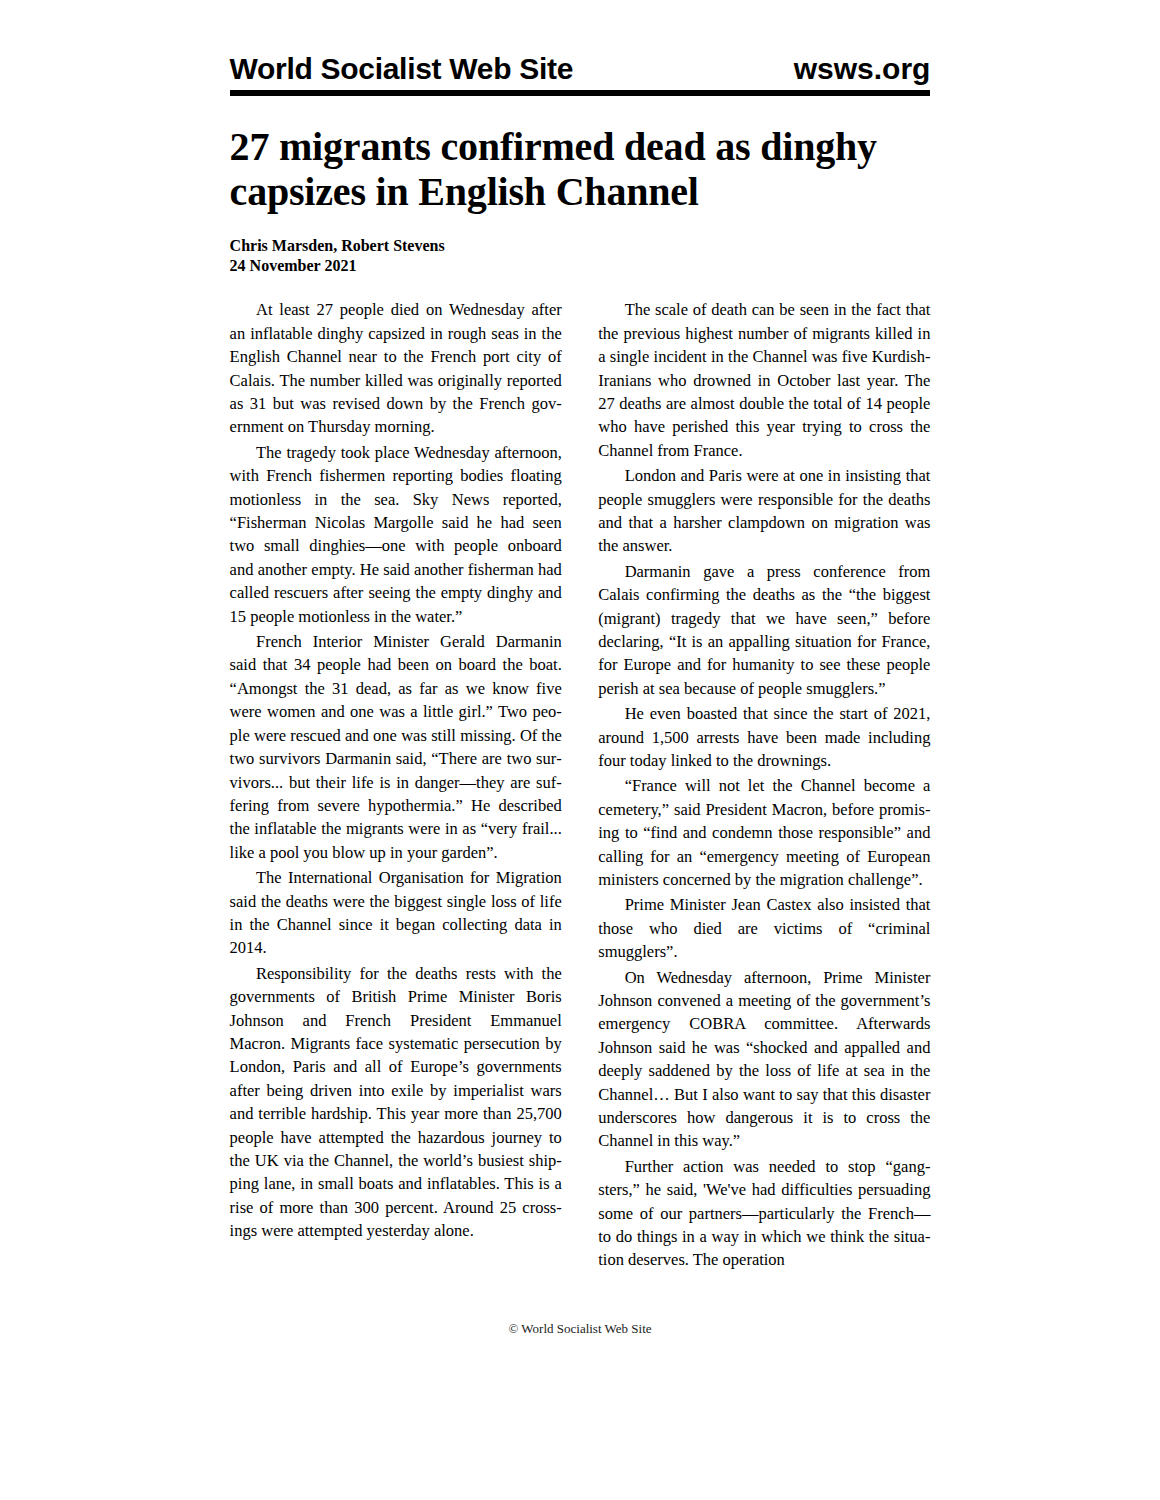World Socialist Web Site
wsws.org
27 migrants confirmed dead as dinghy capsizes in English Channel
Chris Marsden, Robert Stevens 24 November 2021
At least 27 people died on Wednesday after an inflatable dinghy capsized in rough seas in the English Channel near to the French port city of Calais. The number killed was originally reported as 31 but was revised down by the French government on Thursday morning.
The tragedy took place Wednesday afternoon, with French fishermen reporting bodies floating motionless in the sea. Sky News reported, “Fisherman Nicolas Margolle said he had seen two small dinghies—one with people onboard and another empty. He said another fisherman had called rescuers after seeing the empty dinghy and 15 people motionless in the water.”
French Interior Minister Gerald Darmanin said that 34 people had been on board the boat. “Amongst the 31 dead, as far as we know five were women and one was a little girl.” Two people were rescued and one was still missing. Of the two survivors Darmanin said, “There are two survivors... but their life is in danger—they are suffering from severe hypothermia.” He described the inflatable the migrants were in as “very frail... like a pool you blow up in your garden”.
The International Organisation for Migration said the deaths were the biggest single loss of life in the Channel since it began collecting data in 2014.
Responsibility for the deaths rests with the governments of British Prime Minister Boris Johnson and French President Emmanuel Macron. Migrants face systematic persecution by London, Paris and all of Europe’s governments after being driven into exile by imperialist wars and terrible hardship. This year more than 25,700 people have attempted the hazardous journey to the UK via the Channel, the world’s busiest shipping lane, in small boats and inflatables. This is a rise of more than 300 percent. Around 25 crossings were attempted yesterday alone.
The scale of death can be seen in the fact that the previous highest number of migrants killed in a single incident in the Channel was five Kurdish-Iranians who drowned in October last year. The 27 deaths are almost double the total of 14 people who have perished this year trying to cross the Channel from France.
London and Paris were at one in insisting that people smugglers were responsible for the deaths and that a harsher clampdown on migration was the answer.
Darmanin gave a press conference from Calais confirming the deaths as the “the biggest (migrant) tragedy that we have seen,” before declaring, “It is an appalling situation for France, for Europe and for humanity to see these people perish at sea because of people smugglers.”
He even boasted that since the start of 2021, around 1,500 arrests have been made including four today linked to the drownings.
“France will not let the Channel become a cemetery,” said President Macron, before promising to “find and condemn those responsible” and calling for an “emergency meeting of European ministers concerned by the migration challenge”.
Prime Minister Jean Castex also insisted that those who died are victims of “criminal smugglers”.
On Wednesday afternoon, Prime Minister Johnson convened a meeting of the government’s emergency COBRA committee. Afterwards Johnson said he was “shocked and appalled and deeply saddened by the loss of life at sea in the Channel… But I also want to say that this disaster underscores how dangerous it is to cross the Channel in this way.”
Further action was needed to stop “gangsters,” he said, 'We've had difficulties persuading some of our partners—particularly the French—to do things in a way in which we think the situation deserves. The operation
© World Socialist Web Site